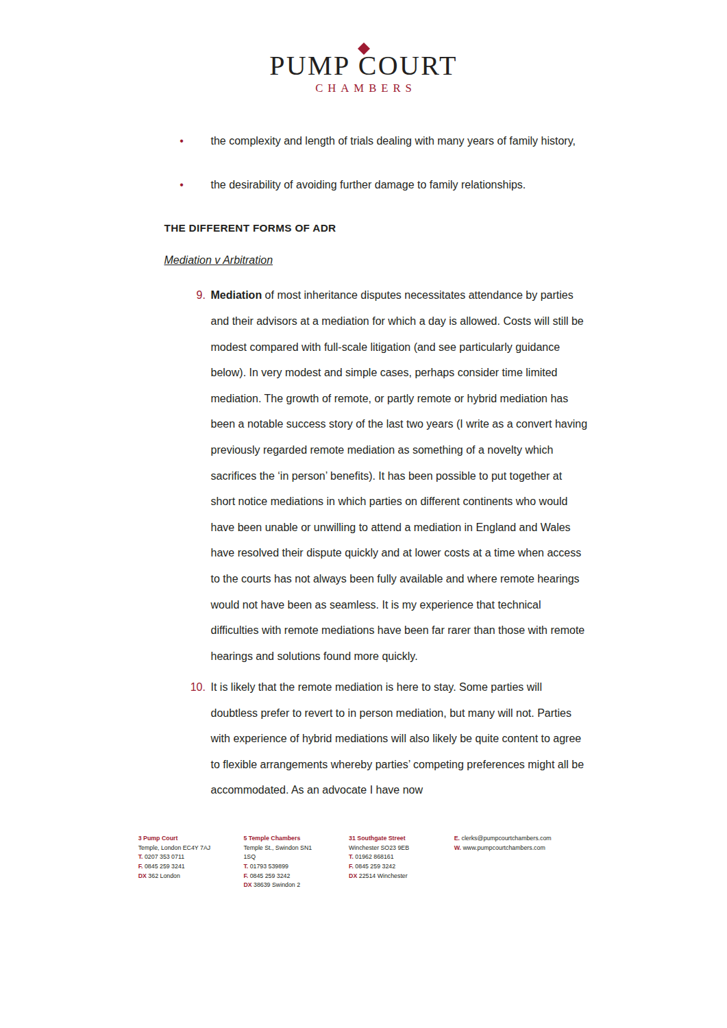PUMP COURT
CHAMBERS
the complexity and length of trials dealing with many years of family history,
the desirability of avoiding further damage to family relationships.
THE DIFFERENT FORMS OF ADR
Mediation v Arbitration
Mediation of most inheritance disputes necessitates attendance by parties and their advisors at a mediation for which a day is allowed. Costs will still be modest compared with full-scale litigation (and see particularly guidance below). In very modest and simple cases, perhaps consider time limited mediation. The growth of remote, or partly remote or hybrid mediation has been a notable success story of the last two years (I write as a convert having previously regarded remote mediation as something of a novelty which sacrifices the ‘in person’ benefits). It has been possible to put together at short notice mediations in which parties on different continents who would have been unable or unwilling to attend a mediation in England and Wales have resolved their dispute quickly and at lower costs at a time when access to the courts has not always been fully available and where remote hearings would not have been as seamless. It is my experience that technical difficulties with remote mediations have been far rarer than those with remote hearings and solutions found more quickly.
It is likely that the remote mediation is here to stay. Some parties will doubtless prefer to revert to in person mediation, but many will not. Parties with experience of hybrid mediations will also likely be quite content to agree to flexible arrangements whereby parties’ competing preferences might all be accommodated. As an advocate I have now
3 Pump Court
Temple, London EC4Y 7AJ
T. 0207 353 0711
F. 0845 259 3241
DX 362 London
5 Temple Chambers
Temple St., Swindon SN1 1SQ
T. 01793 539899
F. 0845 259 3242
DX 38639 Swindon 2
31 Southgate Street
Winchester SO23 9EB
T. 01962 868161
F. 0845 259 3242
DX 22514 Winchester
E. clerks@pumpcourtchambers.com
W. www.pumpcourtchambers.com